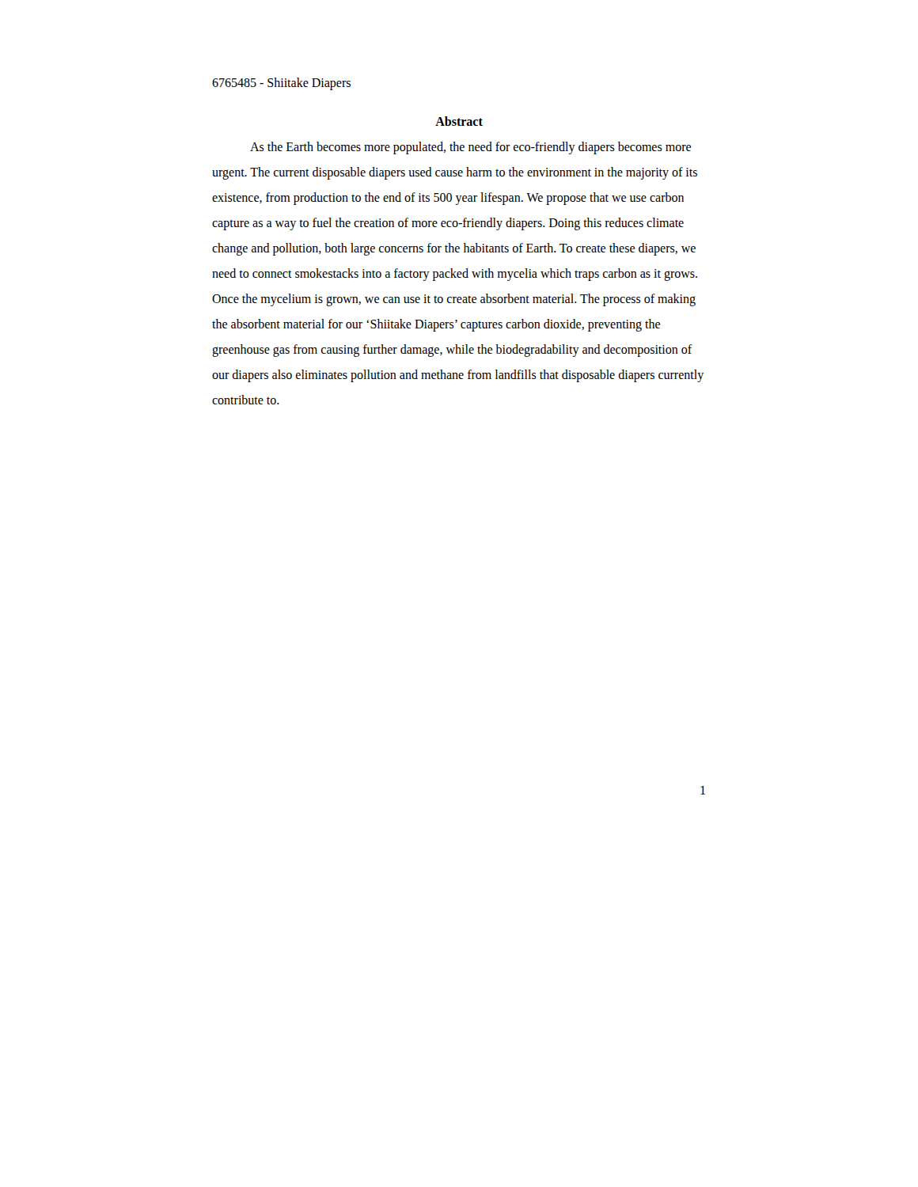6765485 - Shiitake Diapers
Abstract
As the Earth becomes more populated, the need for eco-friendly diapers becomes more urgent. The current disposable diapers used cause harm to the environment in the majority of its existence, from production to the end of its 500 year lifespan. We propose that we use carbon capture as a way to fuel the creation of more eco-friendly diapers. Doing this reduces climate change and pollution, both large concerns for the habitants of Earth. To create these diapers, we need to connect smokestacks into a factory packed with mycelia which traps carbon as it grows. Once the mycelium is grown, we can use it to create absorbent material. The process of making the absorbent material for our ‘Shiitake Diapers’ captures carbon dioxide, preventing the greenhouse gas from causing further damage, while the biodegradability and decomposition of our diapers also eliminates pollution and methane from landfills that disposable diapers currently contribute to.
1